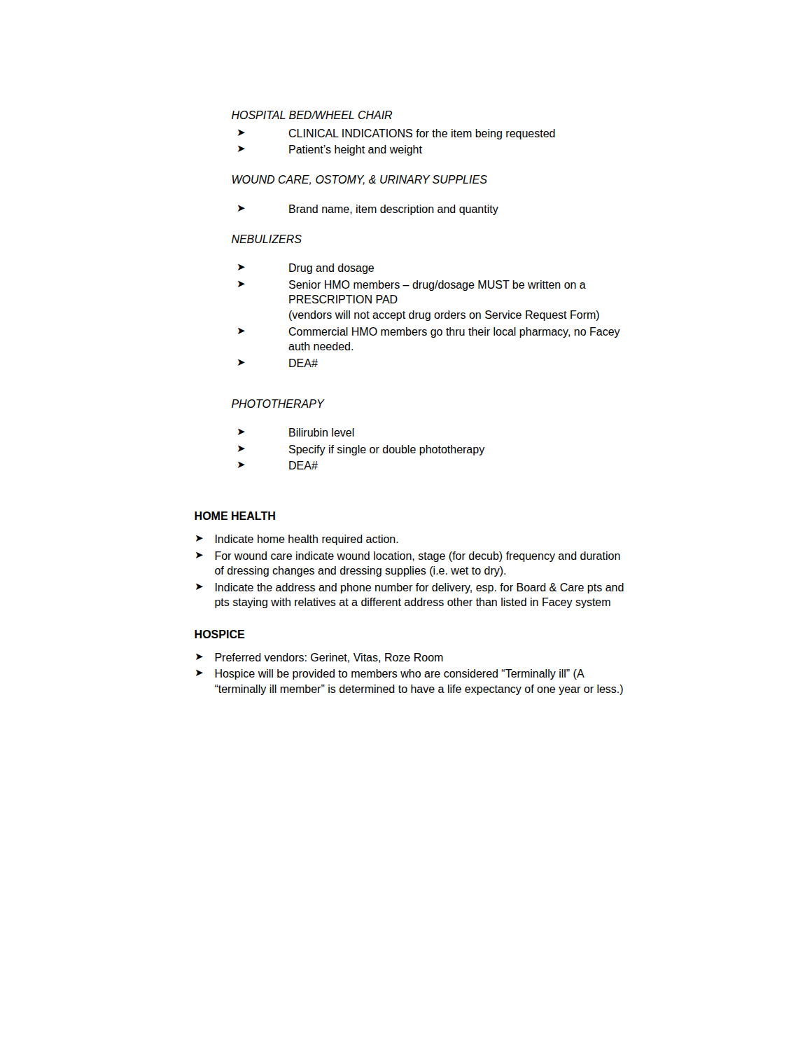HOSPITAL BED/WHEEL CHAIR
CLINICAL INDICATIONS for the item being requested
Patient’s height and weight
WOUND CARE, OSTOMY, & URINARY SUPPLIES
Brand name, item description and quantity
NEBULIZERS
Drug and dosage
Senior HMO members – drug/dosage MUST be written on a PRESCRIPTION PAD(vendors will not accept drug orders on Service Request Form)
Commercial HMO members go thru their local pharmacy, no Facey auth needed.
DEA#
PHOTOTHERAPY
Bilirubin level
Specify if single or double phototherapy
DEA#
HOME HEALTH
Indicate home health required action.
For wound care indicate wound location, stage (for decub) frequency and duration of dressing changes and dressing supplies (i.e. wet to dry).
Indicate the address and phone number for delivery, esp. for Board & Care pts and pts staying with relatives at a different address other than listed in Facey system
HOSPICE
Preferred vendors: Gerinet, Vitas, Roze Room
Hospice will be provided to members who are considered “Terminally ill” (A “terminally ill member” is determined to have a life expectancy of one year or less.)